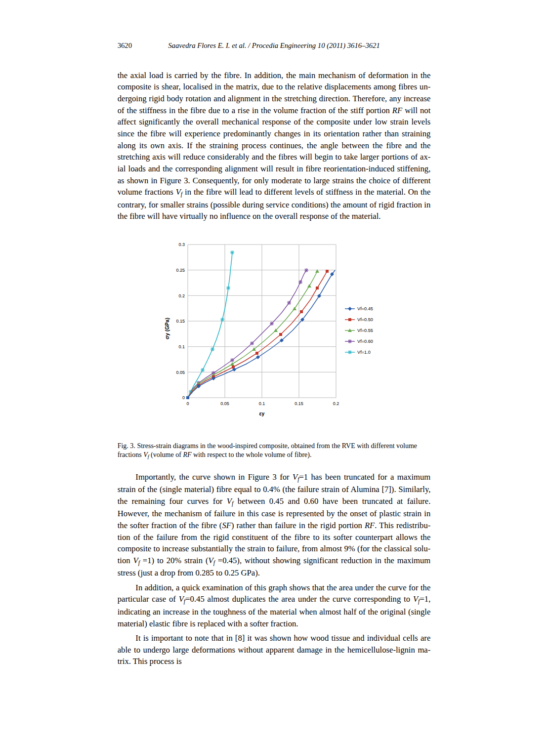3620
Saavedra Flores E. I. et al. / Procedia Engineering 10 (2011) 3616–3621
the axial load is carried by the fibre. In addition, the main mechanism of deformation in the composite is shear, localised in the matrix, due to the relative displacements among fibres undergoing rigid body rotation and alignment in the stretching direction. Therefore, any increase of the stiffness in the fibre due to a rise in the volume fraction of the stiff portion RF will not affect significantly the overall mechanical response of the composite under low strain levels since the fibre will experience predominantly changes in its orientation rather than straining along its own axis. If the straining process continues, the angle between the fibre and the stretching axis will reduce considerably and the fibres will begin to take larger portions of axial loads and the corresponding alignment will result in fibre reorientation-induced stiffening, as shown in Figure 3. Consequently, for only moderate to large strains the choice of different volume fractions Vf in the fibre will lead to different levels of stiffness in the material. On the contrary, for smaller strains (possible during service conditions) the amount of rigid fraction in the fibre will have virtually no influence on the overall response of the material.
0 0.05 0.1 0.15 0.2 0.25 0.3 0 0.05 0.1 0.15 0.2 σy (GPa) εy Vf=0.45 Vf=0.50 Vf=0.55 Vf=0.60 Vf=1.0
Fig. 3. Stress-strain diagrams in the wood-inspired composite, obtained from the RVE with different volume fractions Vf (volume of RF with respect to the whole volume of fibre).
Importantly, the curve shown in Figure 3 for Vf=1 has been truncated for a maximum strain of the (single material) fibre equal to 0.4% (the failure strain of Alumina [7]). Similarly, the remaining four curves for Vf between 0.45 and 0.60 have been truncated at failure. However, the mechanism of failure in this case is represented by the onset of plastic strain in the softer fraction of the fibre (SF) rather than failure in the rigid portion RF. This redistribution of the failure from the rigid constituent of the fibre to its softer counterpart allows the composite to increase substantially the strain to failure, from almost 9% (for the classical solution Vf =1) to 20% strain (Vf =0.45), without showing significant reduction in the maximum stress (just a drop from 0.285 to 0.25 GPa).
In addition, a quick examination of this graph shows that the area under the curve for the particular case of Vf=0.45 almost duplicates the area under the curve corresponding to Vf=1, indicating an increase in the toughness of the material when almost half of the original (single material) elastic fibre is replaced with a softer fraction.
It is important to note that in [8] it was shown how wood tissue and individual cells are able to undergo large deformations without apparent damage in the hemicellulose-lignin matrix. This process is